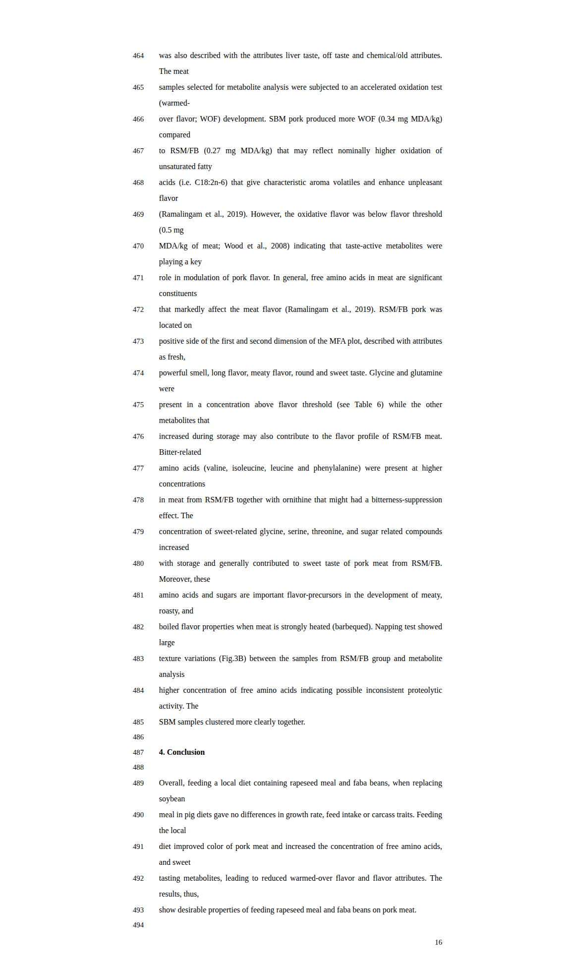464 was also described with the attributes liver taste, off taste and chemical/old attributes. The meat
465 samples selected for metabolite analysis were subjected to an accelerated oxidation test (warmed-
466 over flavor; WOF) development. SBM pork produced more WOF (0.34 mg MDA/kg) compared
467 to RSM/FB (0.27 mg MDA/kg) that may reflect nominally higher oxidation of unsaturated fatty
468 acids (i.e. C18:2n-6) that give characteristic aroma volatiles and enhance unpleasant flavor
469(Ramalingam et al., 2019). However, the oxidative flavor was below flavor threshold (0.5 mg
470 MDA/kg of meat; Wood et al., 2008) indicating that taste-active metabolites were playing a key
471 role in modulation of pork flavor. In general, free amino acids in meat are significant constituents
472 that markedly affect the meat flavor (Ramalingam et al., 2019). RSM/FB pork was located on
473 positive side of the first and second dimension of the MFA plot, described with attributes as fresh,
474 powerful smell, long flavor, meaty flavor, round and sweet taste. Glycine and glutamine were
475 present in a concentration above flavor threshold (see Table 6) while the other metabolites that
476 increased during storage may also contribute to the flavor profile of RSM/FB meat. Bitter-related
477 amino acids (valine, isoleucine, leucine and phenylalanine) were present at higher concentrations
478 in meat from RSM/FB together with ornithine that might had a bitterness-suppression effect. The
479 concentration of sweet-related glycine, serine, threonine, and sugar related compounds increased
480 with storage and generally contributed to sweet taste of pork meat from RSM/FB. Moreover, these
481 amino acids and sugars are important flavor-precursors in the development of meaty, roasty, and
482 boiled flavor properties when meat is strongly heated (barbequed). Napping test showed large
483 texture variations (Fig.3B) between the samples from RSM/FB group and metabolite analysis
484 higher concentration of free amino acids indicating possible inconsistent proteolytic activity. The
485 SBM samples clustered more clearly together.
486
487
4. Conclusion
488
489 Overall, feeding a local diet containing rapeseed meal and faba beans, when replacing soybean
490 meal in pig diets gave no differences in growth rate, feed intake or carcass traits. Feeding the local
491 diet improved color of pork meat and increased the concentration of free amino acids, and sweet
492 tasting metabolites, leading to reduced warmed-over flavor and flavor attributes. The results, thus,
493 show desirable properties of feeding rapeseed meal and faba beans on pork meat.
494
16